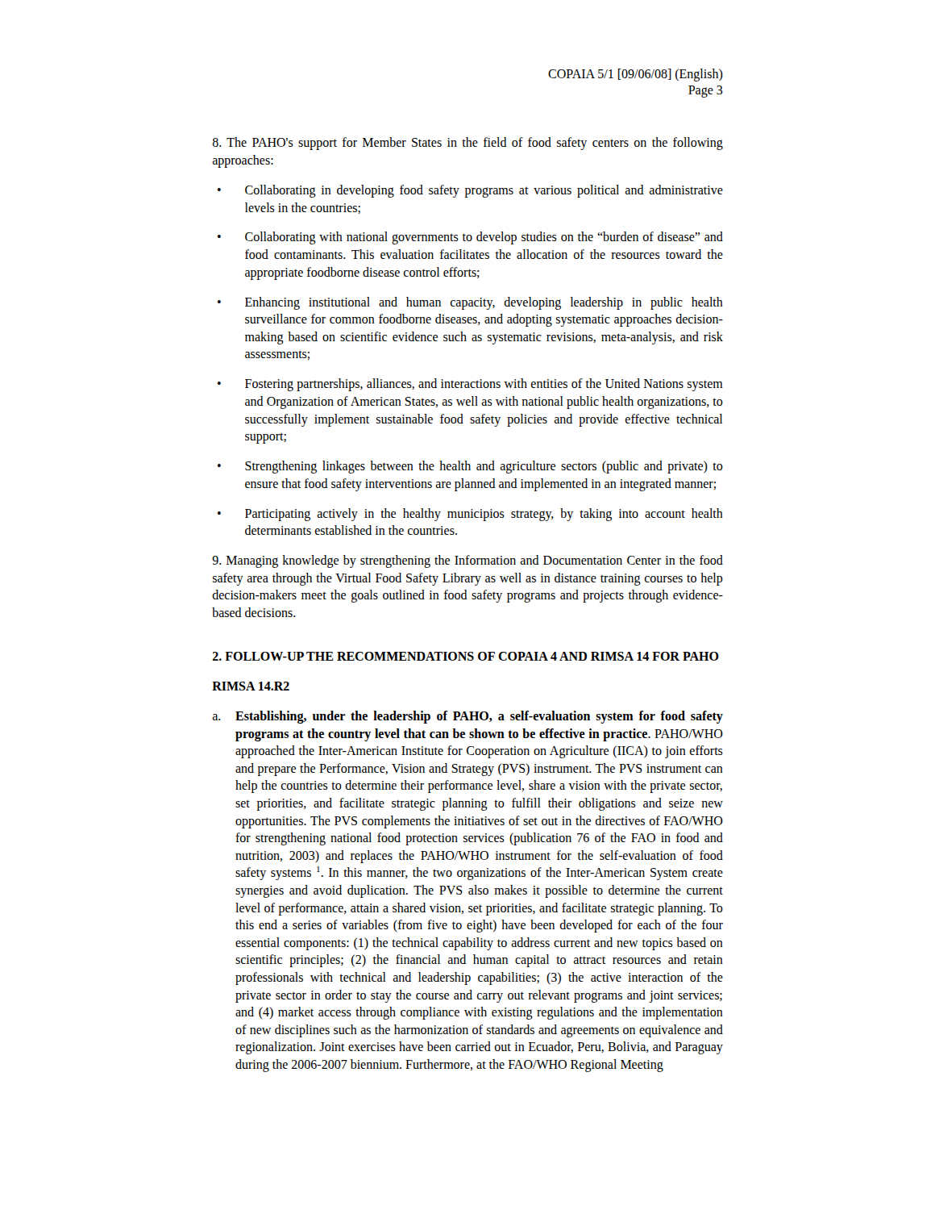COPAIA 5/1 [09/06/08] (English)
Page 3
8. The PAHO's support for Member States in the field of food safety centers on the following approaches:
Collaborating in developing food safety programs at various political and administrative levels in the countries;
Collaborating with national governments to develop studies on the “burden of disease” and food contaminants. This evaluation facilitates the allocation of the resources toward the appropriate foodborne disease control efforts;
Enhancing institutional and human capacity, developing leadership in public health surveillance for common foodborne diseases, and adopting systematic approaches decision-making based on scientific evidence such as systematic revisions, meta-analysis, and risk assessments;
Fostering partnerships, alliances, and interactions with entities of the United Nations system and Organization of American States, as well as with national public health organizations, to successfully implement sustainable food safety policies and provide effective technical support;
Strengthening linkages between the health and agriculture sectors (public and private) to ensure that food safety interventions are planned and implemented in an integrated manner;
Participating actively in the healthy municipios strategy, by taking into account health determinants established in the countries.
9. Managing knowledge by strengthening the Information and Documentation Center in the food safety area through the Virtual Food Safety Library as well as in distance training courses to help decision-makers meet the goals outlined in food safety programs and projects through evidence-based decisions.
2. FOLLOW-UP THE RECOMMENDATIONS OF COPAIA 4 AND RIMSA 14 FOR PAHO
RIMSA 14.R2
Establishing, under the leadership of PAHO, a self-evaluation system for food safety programs at the country level that can be shown to be effective in practice. PAHO/WHO approached the Inter-American Institute for Cooperation on Agriculture (IICA) to join efforts and prepare the Performance, Vision and Strategy (PVS) instrument. The PVS instrument can help the countries to determine their performance level, share a vision with the private sector, set priorities, and facilitate strategic planning to fulfill their obligations and seize new opportunities. The PVS complements the initiatives of set out in the directives of FAO/WHO for strengthening national food protection services (publication 76 of the FAO in food and nutrition, 2003) and replaces the PAHO/WHO instrument for the self-evaluation of food safety systems 1. In this manner, the two organizations of the Inter-American System create synergies and avoid duplication. The PVS also makes it possible to determine the current level of performance, attain a shared vision, set priorities, and facilitate strategic planning. To this end a series of variables (from five to eight) have been developed for each of the four essential components: (1) the technical capability to address current and new topics based on scientific principles; (2) the financial and human capital to attract resources and retain professionals with technical and leadership capabilities; (3) the active interaction of the private sector in order to stay the course and carry out relevant programs and joint services; and (4) market access through compliance with existing regulations and the implementation of new disciplines such as the harmonization of standards and agreements on equivalence and regionalization. Joint exercises have been carried out in Ecuador, Peru, Bolivia, and Paraguay during the 2006-2007 biennium. Furthermore, at the FAO/WHO Regional Meeting